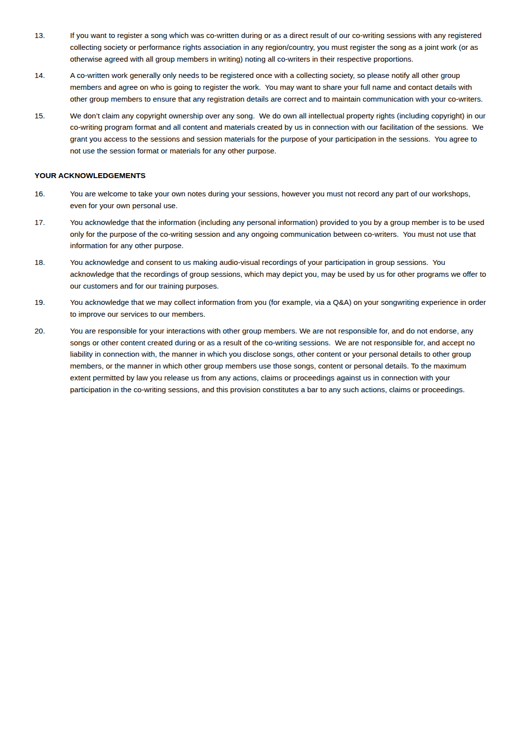If you want to register a song which was co-written during or as a direct result of our co-writing sessions with any registered collecting society or performance rights association in any region/country, you must register the song as a joint work (or as otherwise agreed with all group members in writing) noting all co-writers in their respective proportions.
A co-written work generally only needs to be registered once with a collecting society, so please notify all other group members and agree on who is going to register the work. You may want to share your full name and contact details with other group members to ensure that any registration details are correct and to maintain communication with your co-writers.
We don’t claim any copyright ownership over any song. We do own all intellectual property rights (including copyright) in our co-writing program format and all content and materials created by us in connection with our facilitation of the sessions. We grant you access to the sessions and session materials for the purpose of your participation in the sessions. You agree to not use the session format or materials for any other purpose.
YOUR ACKNOWLEDGEMENTS
You are welcome to take your own notes during your sessions, however you must not record any part of our workshops, even for your own personal use.
You acknowledge that the information (including any personal information) provided to you by a group member is to be used only for the purpose of the co-writing session and any ongoing communication between co-writers. You must not use that information for any other purpose.
You acknowledge and consent to us making audio-visual recordings of your participation in group sessions. You acknowledge that the recordings of group sessions, which may depict you, may be used by us for other programs we offer to our customers and for our training purposes.
You acknowledge that we may collect information from you (for example, via a Q&A) on your songwriting experience in order to improve our services to our members.
You are responsible for your interactions with other group members. We are not responsible for, and do not endorse, any songs or other content created during or as a result of the co-writing sessions. We are not responsible for, and accept no liability in connection with, the manner in which you disclose songs, other content or your personal details to other group members, or the manner in which other group members use those songs, content or personal details. To the maximum extent permitted by law you release us from any actions, claims or proceedings against us in connection with your participation in the co-writing sessions, and this provision constitutes a bar to any such actions, claims or proceedings.